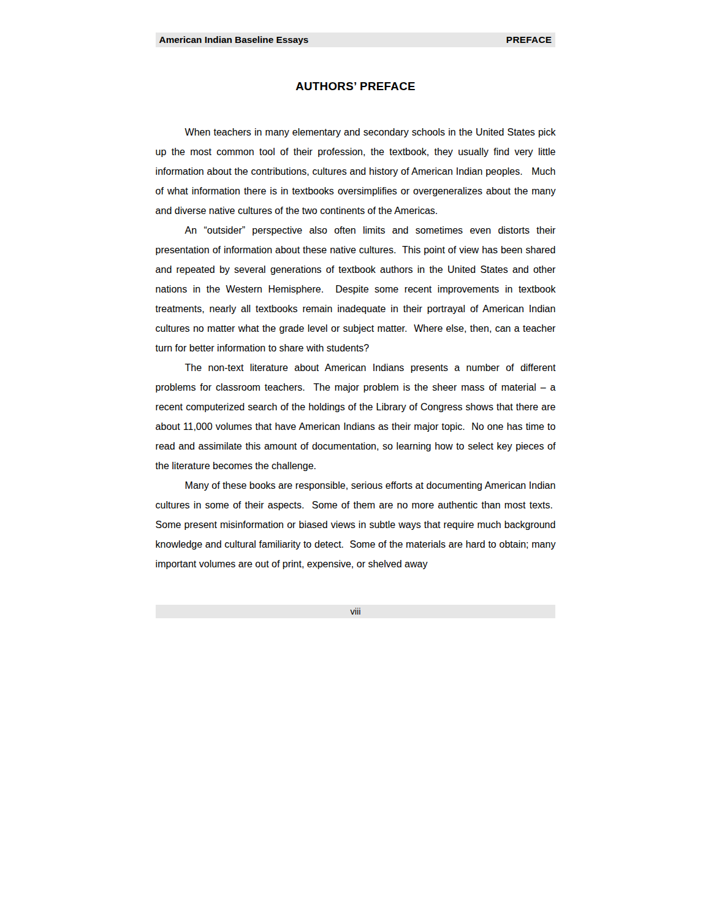American Indian Baseline Essays PREFACE
AUTHORS’ PREFACE
When teachers in many elementary and secondary schools in the United States pick up the most common tool of their profession, the textbook, they usually find very little information about the contributions, cultures and history of American Indian peoples. Much of what information there is in textbooks oversimplifies or overgeneralizes about the many and diverse native cultures of the two continents of the Americas.
An “outsider” perspective also often limits and sometimes even distorts their presentation of information about these native cultures. This point of view has been shared and repeated by several generations of textbook authors in the United States and other nations in the Western Hemisphere. Despite some recent improvements in textbook treatments, nearly all textbooks remain inadequate in their portrayal of American Indian cultures no matter what the grade level or subject matter. Where else, then, can a teacher turn for better information to share with students?
The non-text literature about American Indians presents a number of different problems for classroom teachers. The major problem is the sheer mass of material – a recent computerized search of the holdings of the Library of Congress shows that there are about 11,000 volumes that have American Indians as their major topic. No one has time to read and assimilate this amount of documentation, so learning how to select key pieces of the literature becomes the challenge.
Many of these books are responsible, serious efforts at documenting American Indian cultures in some of their aspects. Some of them are no more authentic than most texts. Some present misinformation or biased views in subtle ways that require much background knowledge and cultural familiarity to detect. Some of the materials are hard to obtain; many important volumes are out of print, expensive, or shelved away
viii